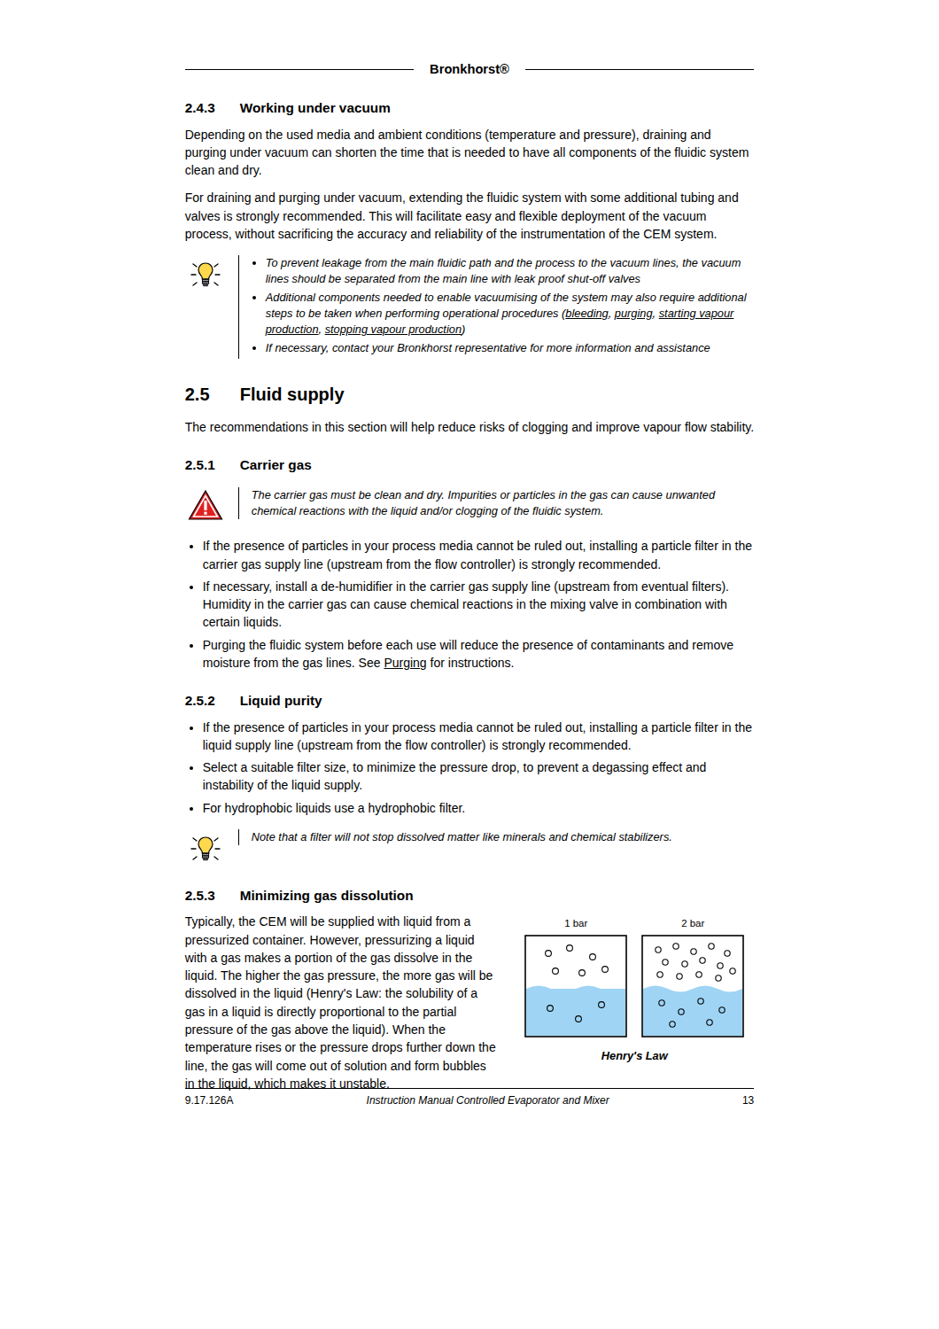Bronkhorst®
2.4.3 Working under vacuum
Depending on the used media and ambient conditions (temperature and pressure), draining and purging under vacuum can shorten the time that is needed to have all components of the fluidic system clean and dry.
For draining and purging under vacuum, extending the fluidic system with some additional tubing and valves is strongly recommended. This will facilitate easy and flexible deployment of the vacuum process, without sacrificing the accuracy and reliability of the instrumentation of the CEM system.
To prevent leakage from the main fluidic path and the process to the vacuum lines, the vacuum lines should be separated from the main line with leak proof shut-off valves
Additional components needed to enable vacuumising of the system may also require additional steps to be taken when performing operational procedures (bleeding, purging, starting vapour production, stopping vapour production)
If necessary, contact your Bronkhorst representative for more information and assistance
2.5 Fluid supply
The recommendations in this section will help reduce risks of clogging and improve vapour flow stability.
2.5.1 Carrier gas
The carrier gas must be clean and dry. Impurities or particles in the gas can cause unwanted chemical reactions with the liquid and/or clogging of the fluidic system.
If the presence of particles in your process media cannot be ruled out, installing a particle filter in the carrier gas supply line (upstream from the flow controller) is strongly recommended.
If necessary, install a de-humidifier in the carrier gas supply line (upstream from eventual filters). Humidity in the carrier gas can cause chemical reactions in the mixing valve in combination with certain liquids.
Purging the fluidic system before each use will reduce the presence of contaminants and remove moisture from the gas lines. See Purging for instructions.
2.5.2 Liquid purity
If the presence of particles in your process media cannot be ruled out, installing a particle filter in the liquid supply line (upstream from the flow controller) is strongly recommended.
Select a suitable filter size, to minimize the pressure drop, to prevent a degassing effect and instability of the liquid supply.
For hydrophobic liquids use a hydrophobic filter.
Note that a filter will not stop dissolved matter like minerals and chemical stabilizers.
2.5.3 Minimizing gas dissolution
1 bar
2 bar
Henry's Law
Typically, the CEM will be supplied with liquid from a pressurized container. However, pressurizing a liquid with a gas makes a portion of the gas dissolve in the liquid. The higher the gas pressure, the more gas will be dissolved in the liquid (Henry's Law: the solubility of a gas in a liquid is directly proportional to the partial pressure of the gas above the liquid). When the temperature rises or the pressure drops further down the line, the gas will come out of solution and form bubbles in the liquid, which makes it unstable.
9.17.126A
Instruction Manual Controlled Evaporator and Mixer
13